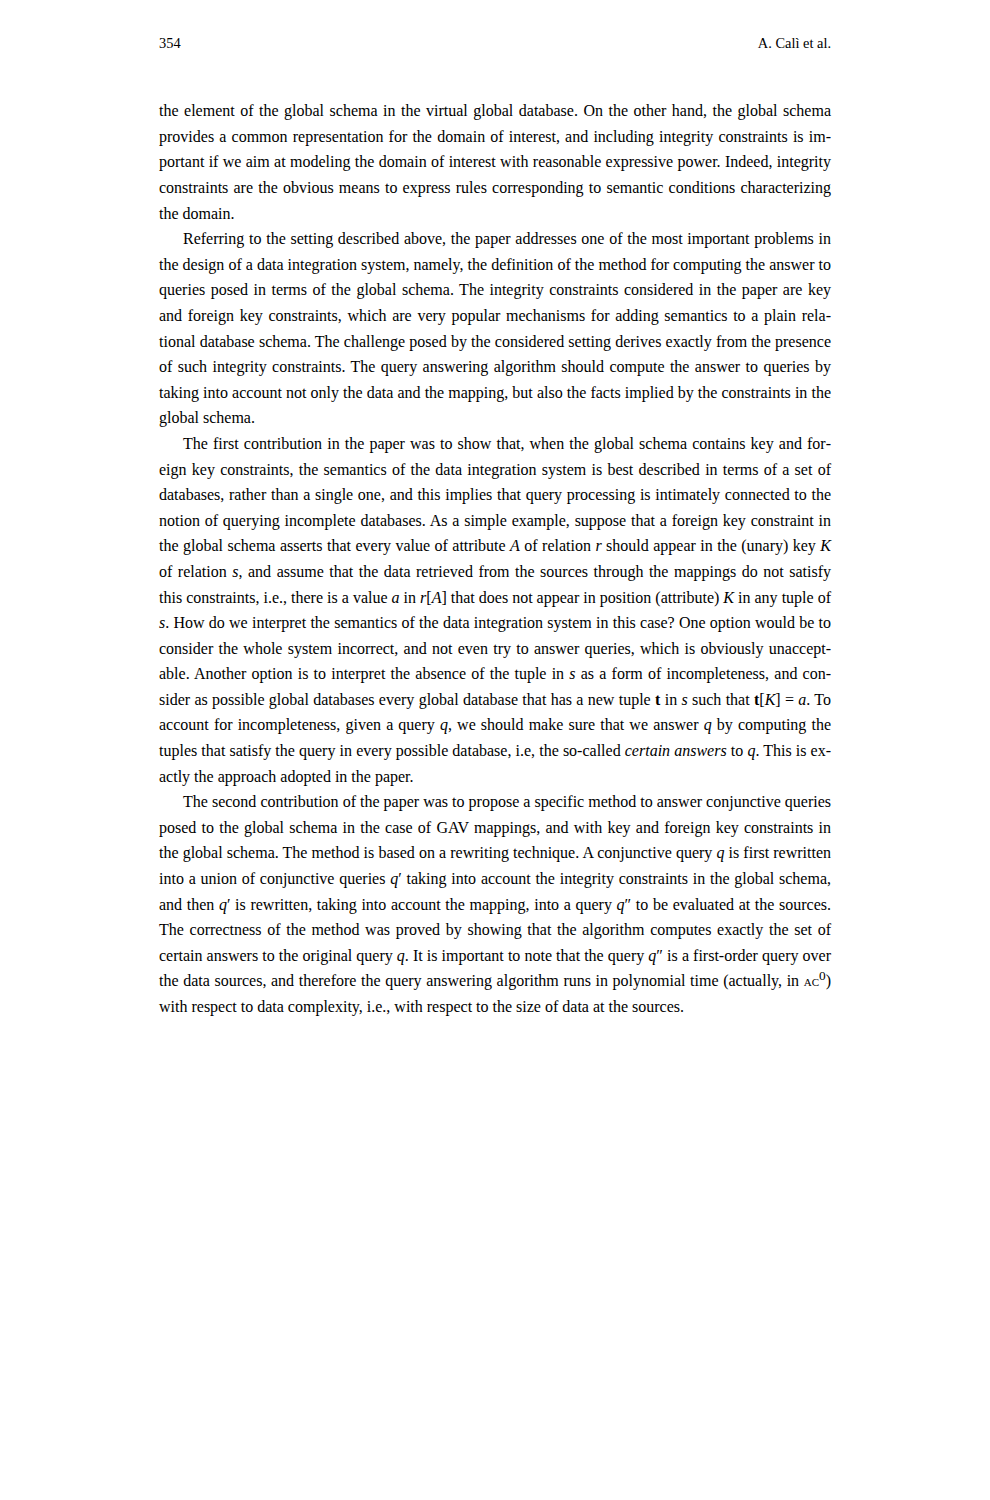354 A. Calì et al.
the element of the global schema in the virtual global database. On the other hand, the global schema provides a common representation for the domain of interest, and including integrity constraints is important if we aim at modeling the domain of interest with reasonable expressive power. Indeed, integrity constraints are the obvious means to express rules corresponding to semantic conditions characterizing the domain.
Referring to the setting described above, the paper addresses one of the most important problems in the design of a data integration system, namely, the definition of the method for computing the answer to queries posed in terms of the global schema. The integrity constraints considered in the paper are key and foreign key constraints, which are very popular mechanisms for adding semantics to a plain relational database schema. The challenge posed by the considered setting derives exactly from the presence of such integrity constraints. The query answering algorithm should compute the answer to queries by taking into account not only the data and the mapping, but also the facts implied by the constraints in the global schema.
The first contribution in the paper was to show that, when the global schema contains key and foreign key constraints, the semantics of the data integration system is best described in terms of a set of databases, rather than a single one, and this implies that query processing is intimately connected to the notion of querying incomplete databases. As a simple example, suppose that a foreign key constraint in the global schema asserts that every value of attribute A of relation r should appear in the (unary) key K of relation s, and assume that the data retrieved from the sources through the mappings do not satisfy this constraints, i.e., there is a value a in r[A] that does not appear in position (attribute) K in any tuple of s. How do we interpret the semantics of the data integration system in this case? One option would be to consider the whole system incorrect, and not even try to answer queries, which is obviously unacceptable. Another option is to interpret the absence of the tuple in s as a form of incompleteness, and consider as possible global databases every global database that has a new tuple t in s such that t[K] = a. To account for incompleteness, given a query q, we should make sure that we answer q by computing the tuples that satisfy the query in every possible database, i.e, the so-called certain answers to q. This is exactly the approach adopted in the paper.
The second contribution of the paper was to propose a specific method to answer conjunctive queries posed to the global schema in the case of GAV mappings, and with key and foreign key constraints in the global schema. The method is based on a rewriting technique. A conjunctive query q is first rewritten into a union of conjunctive queries q′ taking into account the integrity constraints in the global schema, and then q′ is rewritten, taking into account the mapping, into a query q″ to be evaluated at the sources. The correctness of the method was proved by showing that the algorithm computes exactly the set of certain answers to the original query q. It is important to note that the query q″ is a first-order query over the data sources, and therefore the query answering algorithm runs in polynomial time (actually, in ac0) with respect to data complexity, i.e., with respect to the size of data at the sources.